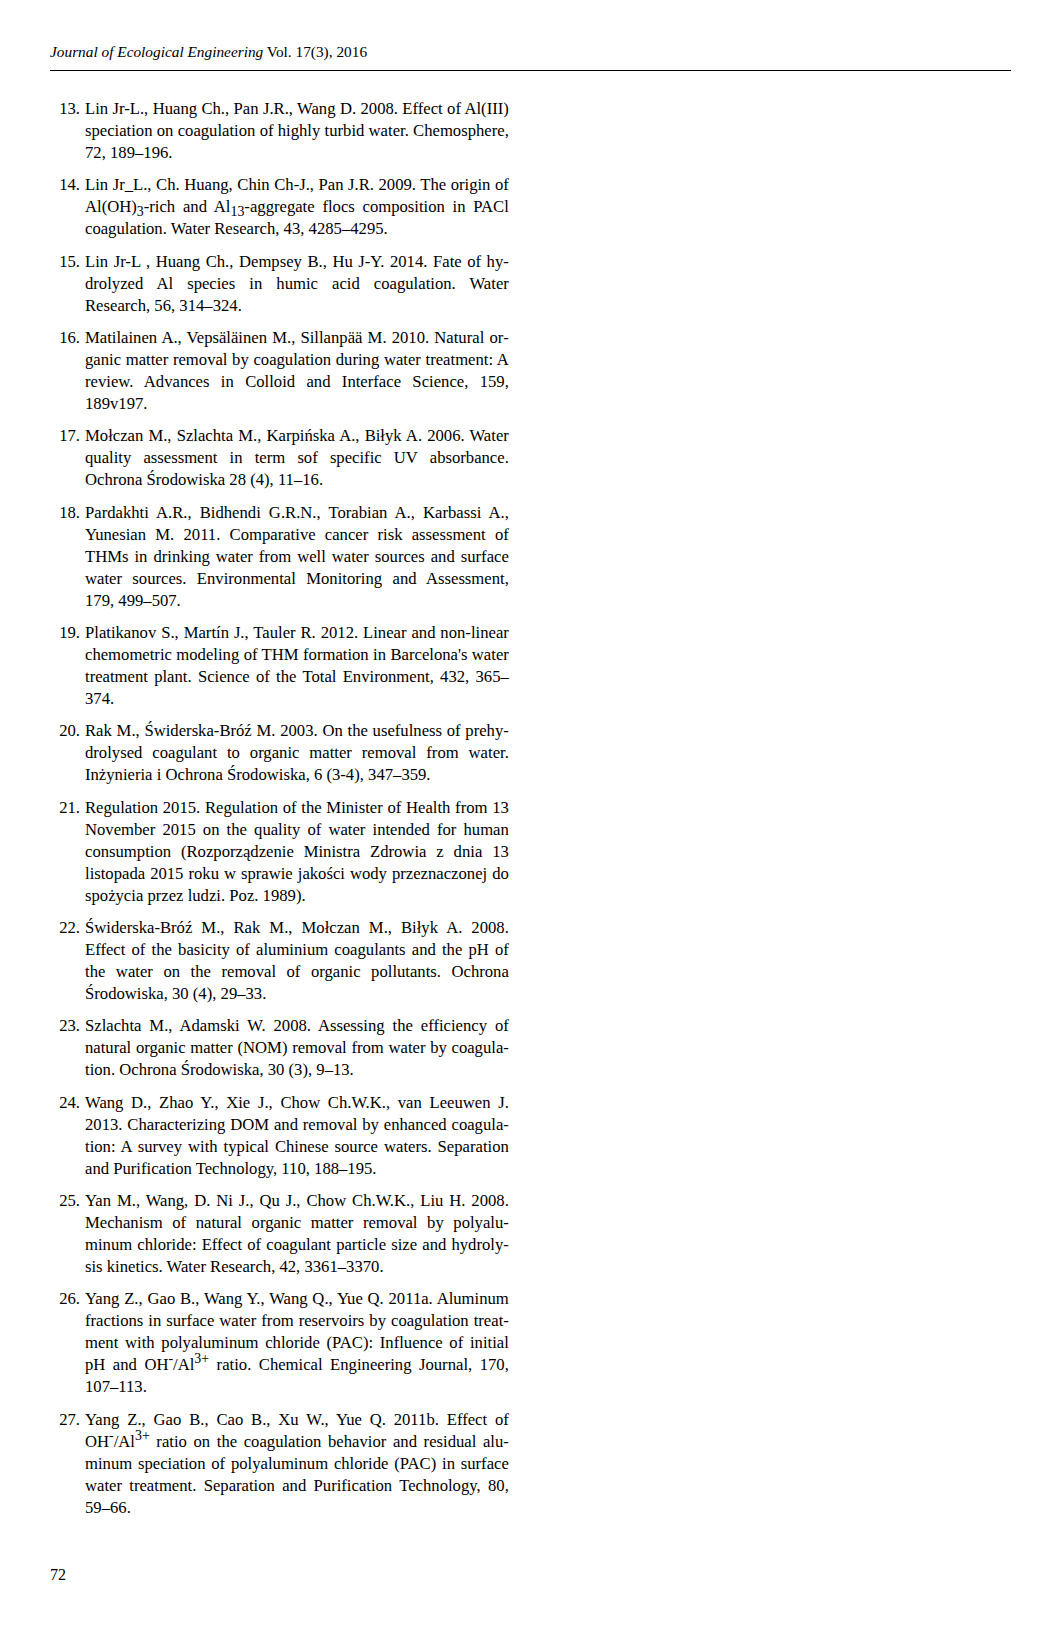Journal of Ecological Engineering Vol. 17(3), 2016
Lin Jr-L., Huang Ch., Pan J.R., Wang D. 2008. Effect of Al(III) speciation on coagulation of highly turbid water. Chemosphere, 72, 189–196.
Lin Jr_L., Ch. Huang, Chin Ch-J., Pan J.R. 2009. The origin of Al(OH)3-rich and Al13-aggregate flocs composition in PACl coagulation. Water Research, 43, 4285–4295.
Lin Jr-L , Huang Ch., Dempsey B., Hu J-Y. 2014. Fate of hydrolyzed Al species in humic acid coagulation. Water Research, 56, 314–324.
Matilainen A., Vepsäläinen M., Sillanpää M. 2010. Natural organic matter removal by coagulation during water treatment: A review. Advances in Colloid and Interface Science, 159, 189v197.
Mołczan M., Szlachta M., Karpińska A., Biłyk A. 2006. Water quality assessment in term sof specific UV absorbance. Ochrona Środowiska 28 (4), 11–16.
Pardakhti A.R., Bidhendi G.R.N., Torabian A., Karbassi A., Yunesian M. 2011. Comparative cancer risk assessment of THMs in drinking water from well water sources and surface water sources. Environmental Monitoring and Assessment, 179, 499–507.
Platikanov S., Martín J., Tauler R. 2012. Linear and non-linear chemometric modeling of THM formation in Barcelona's water treatment plant. Science of the Total Environment, 432, 365–374.
Rak M., Świderska-Bróź M. 2003. On the usefulness of prehydrolysed coagulant to organic matter removal from water. Inżynieria i Ochrona Środowiska, 6 (3-4), 347–359.
Regulation 2015. Regulation of the Minister of Health from 13 November 2015 on the quality of water intended for human consumption (Rozporządzenie Ministra Zdrowia z dnia 13 listopada 2015 roku w sprawie jakości wody przeznaczonej do spożycia przez ludzi. Poz. 1989).
Świderska-Bróź M., Rak M., Mołczan M., Biłyk A. 2008. Effect of the basicity of aluminium coagulants and the pH of the water on the removal of organic pollutants. Ochrona Środowiska, 30 (4), 29–33.
Szlachta M., Adamski W. 2008. Assessing the efficiency of natural organic matter (NOM) removal from water by coagulation. Ochrona Środowiska, 30 (3), 9–13.
Wang D., Zhao Y., Xie J., Chow Ch.W.K., van Leeuwen J. 2013. Characterizing DOM and removal by enhanced coagulation: A survey with typical Chinese source waters. Separation and Purification Technology, 110, 188–195.
Yan M., Wang, D. Ni J., Qu J., Chow Ch.W.K., Liu H. 2008. Mechanism of natural organic matter removal by polyaluminum chloride: Effect of coagulant particle size and hydrolysis kinetics. Water Research, 42, 3361–3370.
Yang Z., Gao B., Wang Y., Wang Q., Yue Q. 2011a. Aluminum fractions in surface water from reservoirs by coagulation treatment with polyaluminum chloride (PAC): Influence of initial pH and OH-/Al3+ ratio. Chemical Engineering Journal, 170, 107–113.
Yang Z., Gao B., Cao B., Xu W., Yue Q. 2011b. Effect of OH-/Al3+ ratio on the coagulation behavior and residual aluminum speciation of polyaluminum chloride (PAC) in surface water treatment. Separation and Purification Technology, 80, 59–66.
72